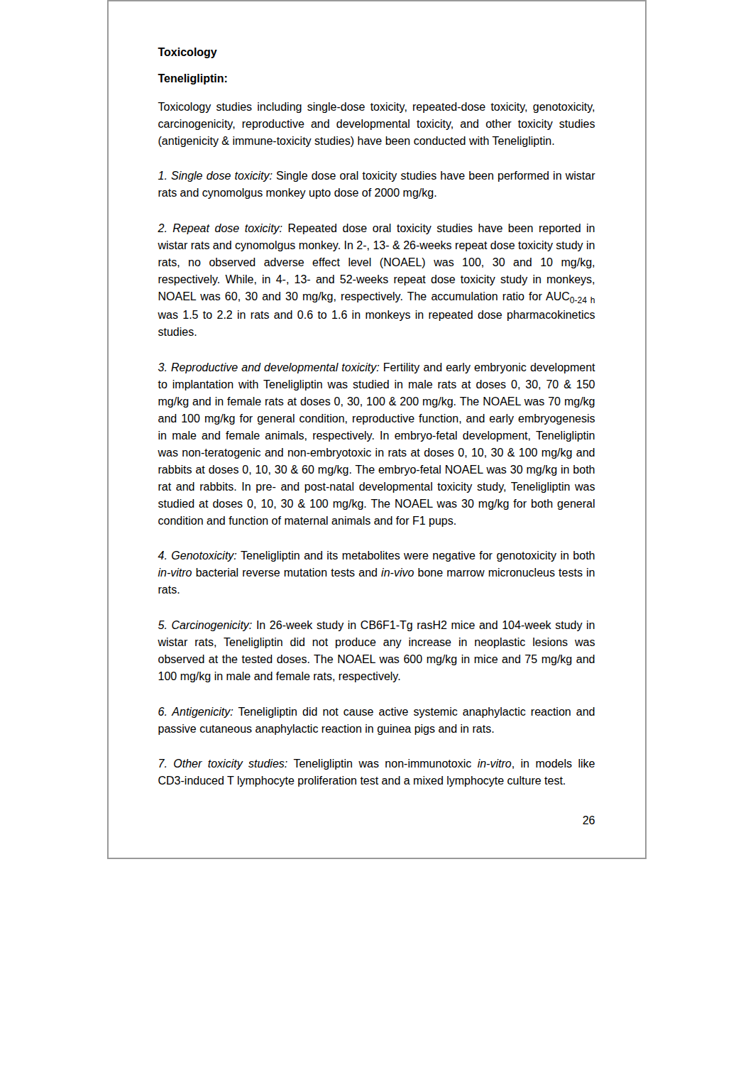Toxicology
Teneligliptin:
Toxicology studies including single-dose toxicity, repeated-dose toxicity, genotoxicity, carcinogenicity, reproductive and developmental toxicity, and other toxicity studies (antigenicity & immune-toxicity studies) have been conducted with Teneligliptin.
1. Single dose toxicity: Single dose oral toxicity studies have been performed in wistar rats and cynomolgus monkey upto dose of 2000 mg/kg.
2. Repeat dose toxicity: Repeated dose oral toxicity studies have been reported in wistar rats and cynomolgus monkey. In 2-, 13- & 26-weeks repeat dose toxicity study in rats, no observed adverse effect level (NOAEL) was 100, 30 and 10 mg/kg, respectively. While, in 4-, 13- and 52-weeks repeat dose toxicity study in monkeys, NOAEL was 60, 30 and 30 mg/kg, respectively. The accumulation ratio for AUC0-24 h was 1.5 to 2.2 in rats and 0.6 to 1.6 in monkeys in repeated dose pharmacokinetics studies.
3. Reproductive and developmental toxicity: Fertility and early embryonic development to implantation with Teneligliptin was studied in male rats at doses 0, 30, 70 & 150 mg/kg and in female rats at doses 0, 30, 100 & 200 mg/kg. The NOAEL was 70 mg/kg and 100 mg/kg for general condition, reproductive function, and early embryogenesis in male and female animals, respectively. In embryo-fetal development, Teneligliptin was non-teratogenic and non-embryotoxic in rats at doses 0, 10, 30 & 100 mg/kg and rabbits at doses 0, 10, 30 & 60 mg/kg. The embryo-fetal NOAEL was 30 mg/kg in both rat and rabbits. In pre- and post-natal developmental toxicity study, Teneligliptin was studied at doses 0, 10, 30 & 100 mg/kg. The NOAEL was 30 mg/kg for both general condition and function of maternal animals and for F1 pups.
4. Genotoxicity: Teneligliptin and its metabolites were negative for genotoxicity in both in-vitro bacterial reverse mutation tests and in-vivo bone marrow micronucleus tests in rats.
5. Carcinogenicity: In 26-week study in CB6F1-Tg rasH2 mice and 104-week study in wistar rats, Teneligliptin did not produce any increase in neoplastic lesions was observed at the tested doses. The NOAEL was 600 mg/kg in mice and 75 mg/kg and 100 mg/kg in male and female rats, respectively.
6. Antigenicity: Teneligliptin did not cause active systemic anaphylactic reaction and passive cutaneous anaphylactic reaction in guinea pigs and in rats.
7. Other toxicity studies: Teneligliptin was non-immunotoxic in-vitro, in models like CD3-induced T lymphocyte proliferation test and a mixed lymphocyte culture test.
26